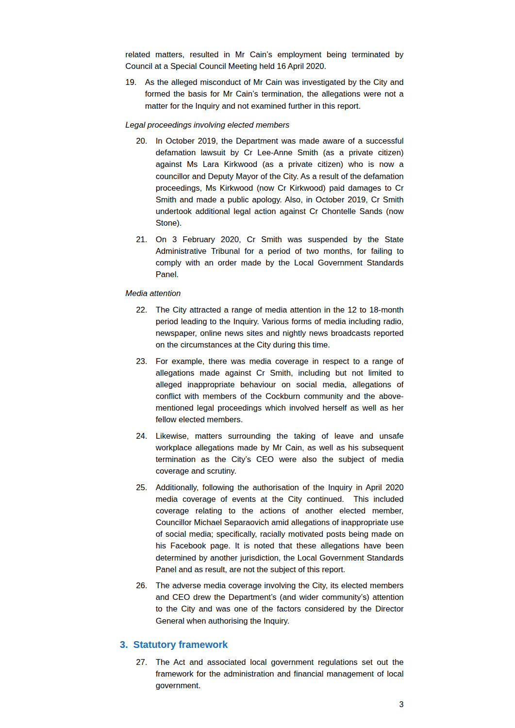related matters, resulted in Mr Cain’s employment being terminated by Council at a Special Council Meeting held 16 April 2020.
19.
As the alleged misconduct of Mr Cain was investigated by the City and formed the basis for Mr Cain’s termination, the allegations were not a matter for the Inquiry and not examined further in this report.
Legal proceedings involving elected members
20.
In October 2019, the Department was made aware of a successful defamation lawsuit by Cr Lee-Anne Smith (as a private citizen) against Ms Lara Kirkwood (as a private citizen) who is now a councillor and Deputy Mayor of the City. As a result of the defamation proceedings, Ms Kirkwood (now Cr Kirkwood) paid damages to Cr Smith and made a public apology. Also, in October 2019, Cr Smith undertook additional legal action against Cr Chontelle Sands (now Stone).
21.
On 3 February 2020, Cr Smith was suspended by the State Administrative Tribunal for a period of two months, for failing to comply with an order made by the Local Government Standards Panel.
Media attention
22.
The City attracted a range of media attention in the 12 to 18-month period leading to the Inquiry. Various forms of media including radio, newspaper, online news sites and nightly news broadcasts reported on the circumstances at the City during this time.
23.
For example, there was media coverage in respect to a range of allegations made against Cr Smith, including but not limited to alleged inappropriate behaviour on social media, allegations of conflict with members of the Cockburn community and the above-mentioned legal proceedings which involved herself as well as her fellow elected members.
24.
Likewise, matters surrounding the taking of leave and unsafe workplace allegations made by Mr Cain, as well as his subsequent termination as the City’s CEO were also the subject of media coverage and scrutiny.
25.
Additionally, following the authorisation of the Inquiry in April 2020 media coverage of events at the City continued. This included coverage relating to the actions of another elected member, Councillor Michael Separaovich amid allegations of inappropriate use of social media; specifically, racially motivated posts being made on his Facebook page. It is noted that these allegations have been determined by another jurisdiction, the Local Government Standards Panel and as result, are not the subject of this report.
26.
The adverse media coverage involving the City, its elected members and CEO drew the Department’s (and wider community’s) attention to the City and was one of the factors considered by the Director General when authorising the Inquiry.
3. Statutory framework
27.
The Act and associated local government regulations set out the framework for the administration and financial management of local government.
3